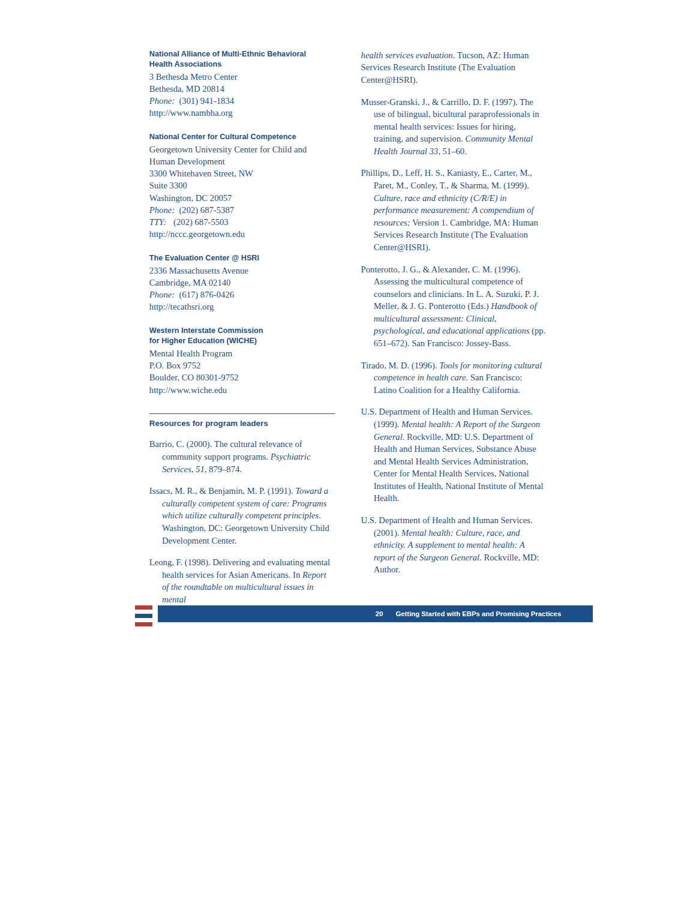National Alliance of Multi-Ethnic Behavioral
Health Associations
3 Bethesda Metro Center
Bethesda, MD 20814
Phone: (301) 941-1834
http://www.nambha.org
National Center for Cultural Competence
Georgetown University Center for Child and
Human Development
3300 Whitehaven Street, NW
Suite 3300
Washington, DC 20057
Phone: (202) 687-5387
TTY:(202) 687-5503
http://nccc.georgetown.edu
The Evaluation Center @ HSRI
2336 Massachusetts Avenue
Cambridge, MA 02140
Phone: (617) 876-0426
http://tecathsri.org
Western Interstate Commission
for Higher Education (WICHE)
Mental Health Program
P.O. Box 9752
Boulder, CO 80301-9752
http://www.wiche.edu
Resources for program leaders
Barrio, C. (2000). The cultural relevance of community support programs. Psychiatric Services, 51, 879–874.
Issacs, M. R., & Benjamin, M. P. (1991). Toward a culturally competent system of care: Programs which utilize culturally competent principles. Washington, DC: Georgetown University Child Development Center.
Leong, F. (1998). Delivering and evaluating mental health services for Asian Americans. In Report of the roundtable on multicultural issues in mental
health services evaluation. Tucson, AZ: Human Services Research Institute (The Evaluation Center@HSRI).
Musser-Granski, J., & Carrillo, D. F. (1997). The use of bilingual, bicultural paraprofessionals in mental health services: Issues for hiring, training, and supervision. Community Mental Health Journal 33, 51–60.
Phillips, D., Leff, H. S., Kaniasty, E., Carter, M., Paret, M., Conley, T., & Sharma, M. (1999). Culture, race and ethnicity (C/R/E) in performance measurement: A compendium of resources; Version 1. Cambridge, MA: Human Services Research Institute (The Evaluation Center@HSRI).
Ponterotto, J. G., & Alexander, C. M. (1996). Assessing the multicultural competence of counselors and clinicians. In L. A. Suzuki, P. J. Meller, & J. G. Ponterotto (Eds.) Handbook of multicultural assessment: Clinical, psychological, and educational applications (pp. 651–672). San Francisco: Jossey-Bass.
Tirado, M. D. (1996). Tools for monitoring cultural competence in health care. San Francisco: Latino Coalition for a Healthy California.
U.S. Department of Health and Human Services. (1999). Mental health: A Report of the Surgeon General. Rockville, MD: U.S. Department of Health and Human Services, Substance Abuse and Mental Health Services Administration, Center for Mental Health Services, National Institutes of Health, National Institute of Mental Health.
U.S. Department of Health and Human Services. (2001). Mental health: Culture, race, and ethnicity. A supplement to mental health: A report of the Surgeon General. Rockville, MD: Author.
20 Getting Started with EBPs and Promising Practices